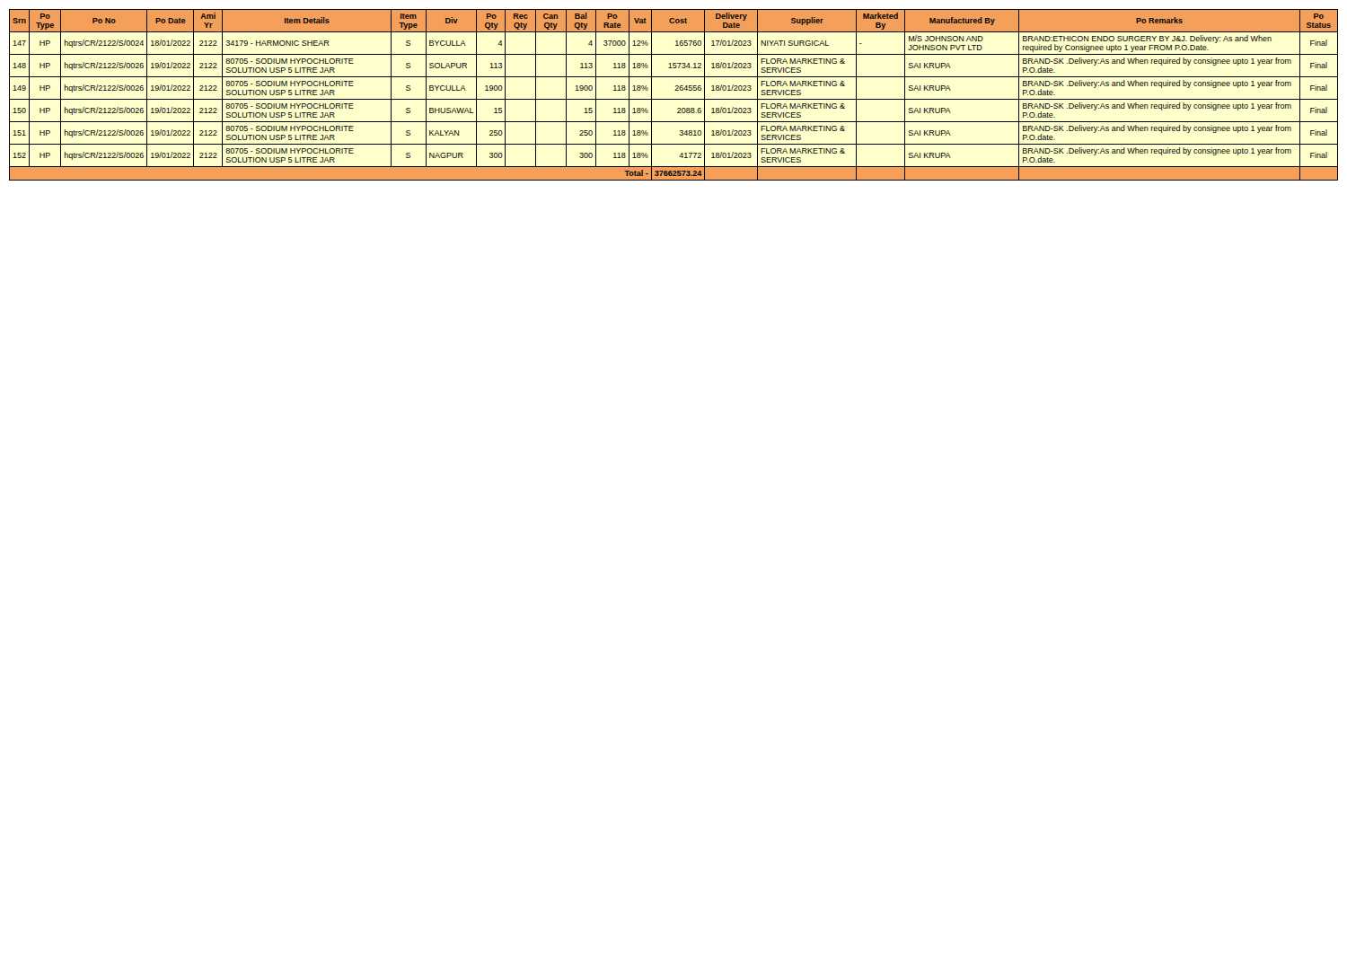| Srn | Po Type | Po No | Po Date | Ami Yr | Item Details | Item Type | Div | Po Qty | Rec Qty | Can Qty | Bal Qty | Po Rate | Vat | Cost | Delivery Date | Supplier | Marketed By | Manufactured By | Po Remarks | Po Status |
| --- | --- | --- | --- | --- | --- | --- | --- | --- | --- | --- | --- | --- | --- | --- | --- | --- | --- | --- | --- | --- |
| 147 | HP | hqtrs/CR/2122/S/0024 | 18/01/2022 | 2122 | 34179 - HARMONIC SHEAR | S | BYCULLA | 4 | | | 4 | 37000 | 12% | 165760 | 17/01/2023 | NIYATI SURGICAL | - | M/S JOHNSON AND JOHNSON PVT LTD | BRAND:ETHICON ENDO SURGERY BY J&J. Delivery: As and When required by Consignee upto 1 year FROM P.O.Date. | Final |
| 148 | HP | hqtrs/CR/2122/S/0026 | 19/01/2022 | 2122 | 80705 - SODIUM HYPOCHLORITE SOLUTION USP 5 LITRE JAR | S | SOLAPUR | 113 | | | 113 | 118 | 18% | 15734.12 | 18/01/2023 | FLORA MARKETING & SERVICES | | SAI KRUPA | BRAND-SK .Delivery:As and When required by consignee upto 1 year from P.O.date. | Final |
| 149 | HP | hqtrs/CR/2122/S/0026 | 19/01/2022 | 2122 | 80705 - SODIUM HYPOCHLORITE SOLUTION USP 5 LITRE JAR | S | BYCULLA | 1900 | | | 1900 | 118 | 18% | 264556 | 18/01/2023 | FLORA MARKETING & SERVICES | | SAI KRUPA | BRAND-SK .Delivery:As and When required by consignee upto 1 year from P.O.date. | Final |
| 150 | HP | hqtrs/CR/2122/S/0026 | 19/01/2022 | 2122 | 80705 - SODIUM HYPOCHLORITE SOLUTION USP 5 LITRE JAR | S | BHUSAWAL | 15 | | | 15 | 118 | 18% | 2088.6 | 18/01/2023 | FLORA MARKETING & SERVICES | | SAI KRUPA | BRAND-SK .Delivery:As and When required by consignee upto 1 year from P.O.date. | Final |
| 151 | HP | hqtrs/CR/2122/S/0026 | 19/01/2022 | 2122 | 80705 - SODIUM HYPOCHLORITE SOLUTION USP 5 LITRE JAR | S | KALYAN | 250 | | | 250 | 118 | 18% | 34810 | 18/01/2023 | FLORA MARKETING & SERVICES | | SAI KRUPA | BRAND-SK .Delivery:As and When required by consignee upto 1 year from P.O.date. | Final |
| 152 | HP | hqtrs/CR/2122/S/0026 | 19/01/2022 | 2122 | 80705 - SODIUM HYPOCHLORITE SOLUTION USP 5 LITRE JAR | S | NAGPUR | 300 | | | 300 | 118 | 18% | 41772 | 18/01/2023 | FLORA MARKETING & SERVICES | | SAI KRUPA | BRAND-SK .Delivery:As and When required by consignee upto 1 year from P.O.date. | Final |
| Total - | 37662573.24 | | | | | | |